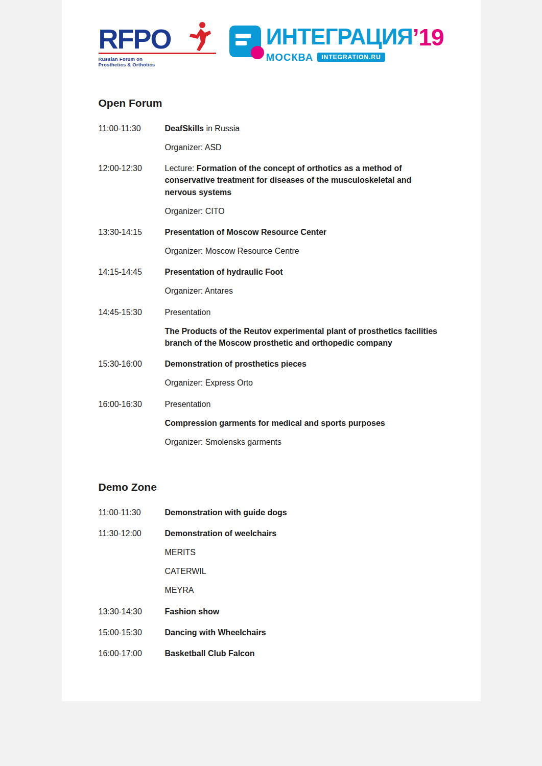RFPO
Russian Forum on
Prosthetics & Orthotics
ИНТЕГРАЦИЯ’19
МОСКВА INTEGRATION.RU
Open Forum
| 11:00-11:30 | DeafSkills in Russia Organizer: ASD |
| 12:00-12:30 | Lecture: Formation of the concept of orthotics as a method of conservative treatment for diseases of the musculoskeletal and nervous systems Organizer: CITO |
| 13:30-14:15 | Presentation of Moscow Resource Center Organizer: Moscow Resource Centre |
| 14:15-14:45 | Presentation of hydraulic Foot Organizer: Antares |
| 14:45-15:30 | Presentation The Products of the Reutov experimental plant of prosthetics facilities branch of the Moscow prosthetic and orthopedic company |
| 15:30-16:00 | Demonstration of prosthetics pieces Organizer: Express Orto |
| 16:00-16:30 | Presentation Compression garments for medical and sports purposes Organizer: Smolensks garments |
Demo Zone
| 11:00-11:30 | Demonstration with guide dogs |
| 11:30-12:00 | Demonstration of weelchairs MERITS CATERWIL MEYRA |
| 13:30-14:30 | Fashion show |
| 15:00-15:30 | Dancing with Wheelchairs |
| 16:00-17:00 | Basketball Club Falcon |